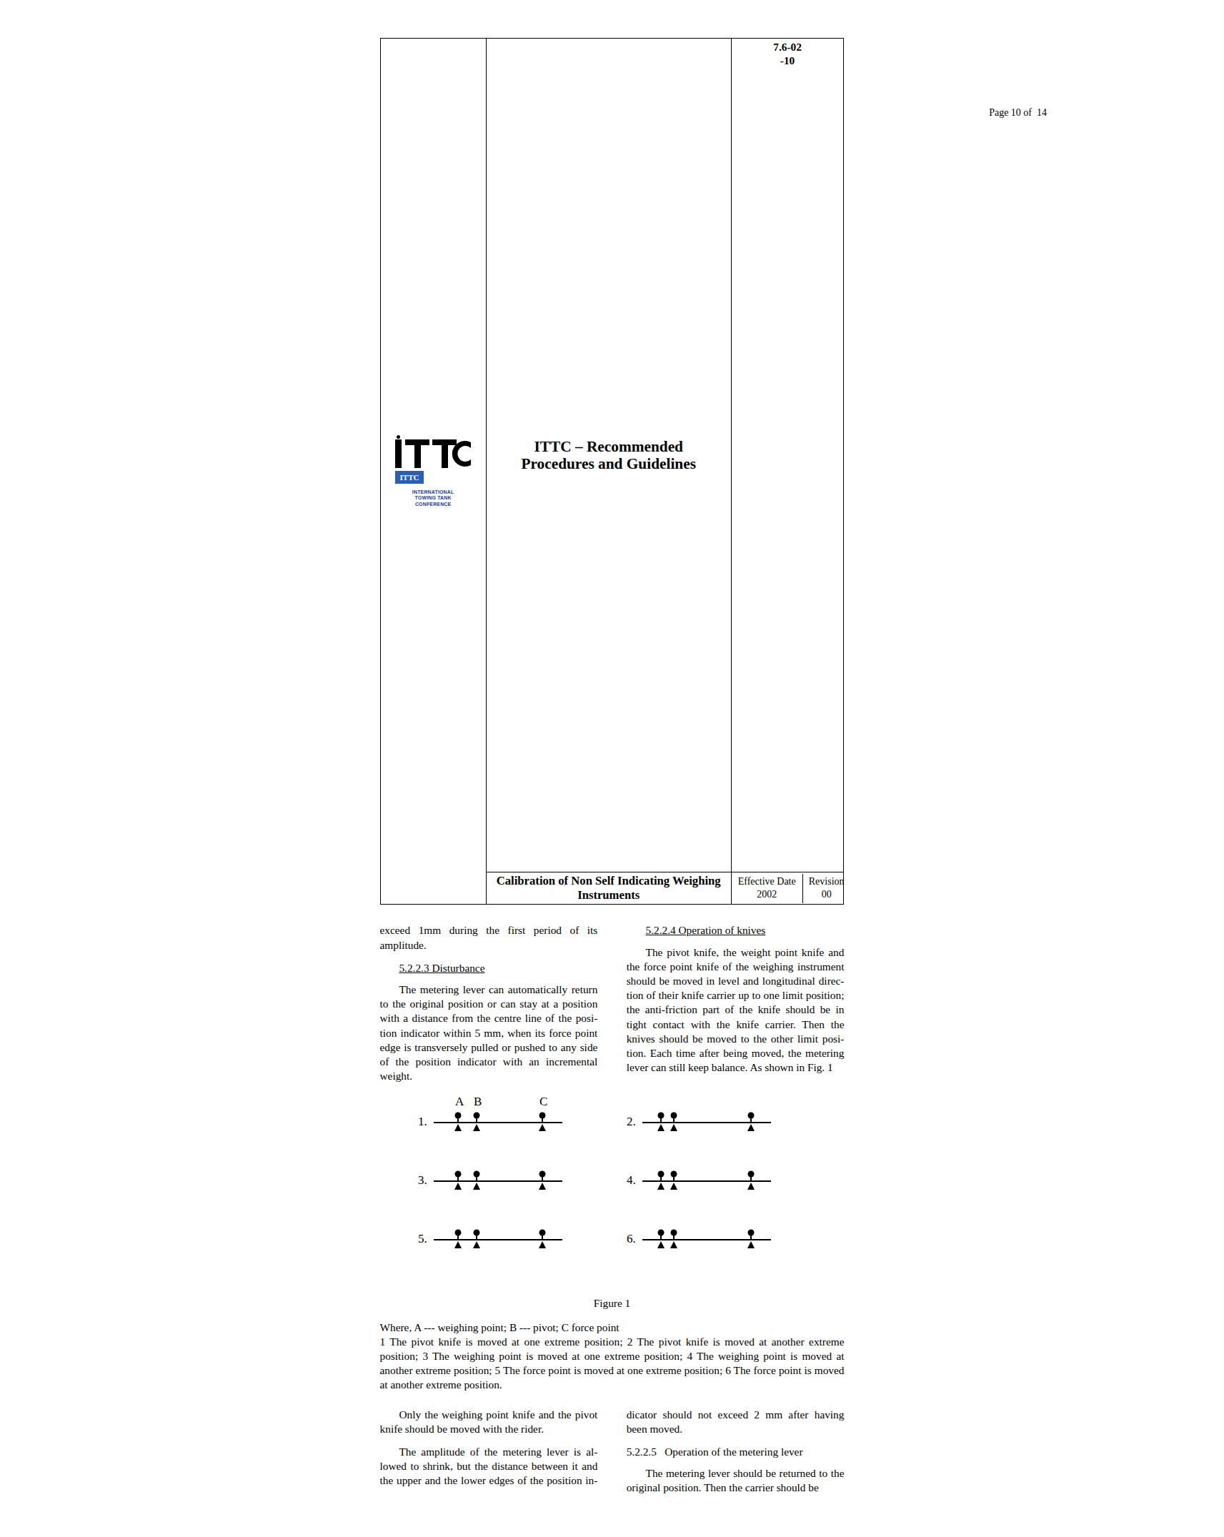| ITTC INTERNATIONAL TOWING TANK CONFERENCE | ITTC – Recommended Procedures and Guidelines | 7.6-02 -10 Page 10 of 14 |
| Calibration of Non Self Indicating Weighing Instruments | / Effective Date 2002 / Revision 00 / |
exceed 1mm during the first period of its amplitude.
5.2.2.3 Disturbance
The metering lever can automatically return to the original position or can stay at a position with a distance from the centre line of the position indicator within 5 mm, when its force point edge is transversely pulled or pushed to any side of the position indicator with an incremental weight.
5.2.2.4 Operation of knives
The pivot knife, the weight point knife and the force point knife of the weighing instrument should be moved in level and longitudinal direction of their knife carrier up to one limit position; the anti-friction part of the knife should be in tight contact with the knife carrier. Then the knives should be moved to the other limit position. Each time after being moved, the metering lever can still keep balance. As shown in Fig. 1
A B C 1. 2. 3. 4. 5. 6.
Figure 1
Where, A --- weighing point; B --- pivot; C force point
1 The pivot knife is moved at one extreme position; 2 The pivot knife is moved at another extreme position; 3 The weighing point is moved at one extreme position; 4 The weighing point is moved at another extreme position; 5 The force point is moved at one extreme position; 6 The force point is moved at another extreme position.
Only the weighing point knife and the pivot knife should be moved with the rider.
The amplitude of the metering lever is allowed to shrink, but the distance between it and the upper and the lower edges of the position indicator should not exceed 2 mm after having been moved.
5.2.2.5 Operation of the metering lever
The metering lever should be returned to the original position. Then the carrier should be